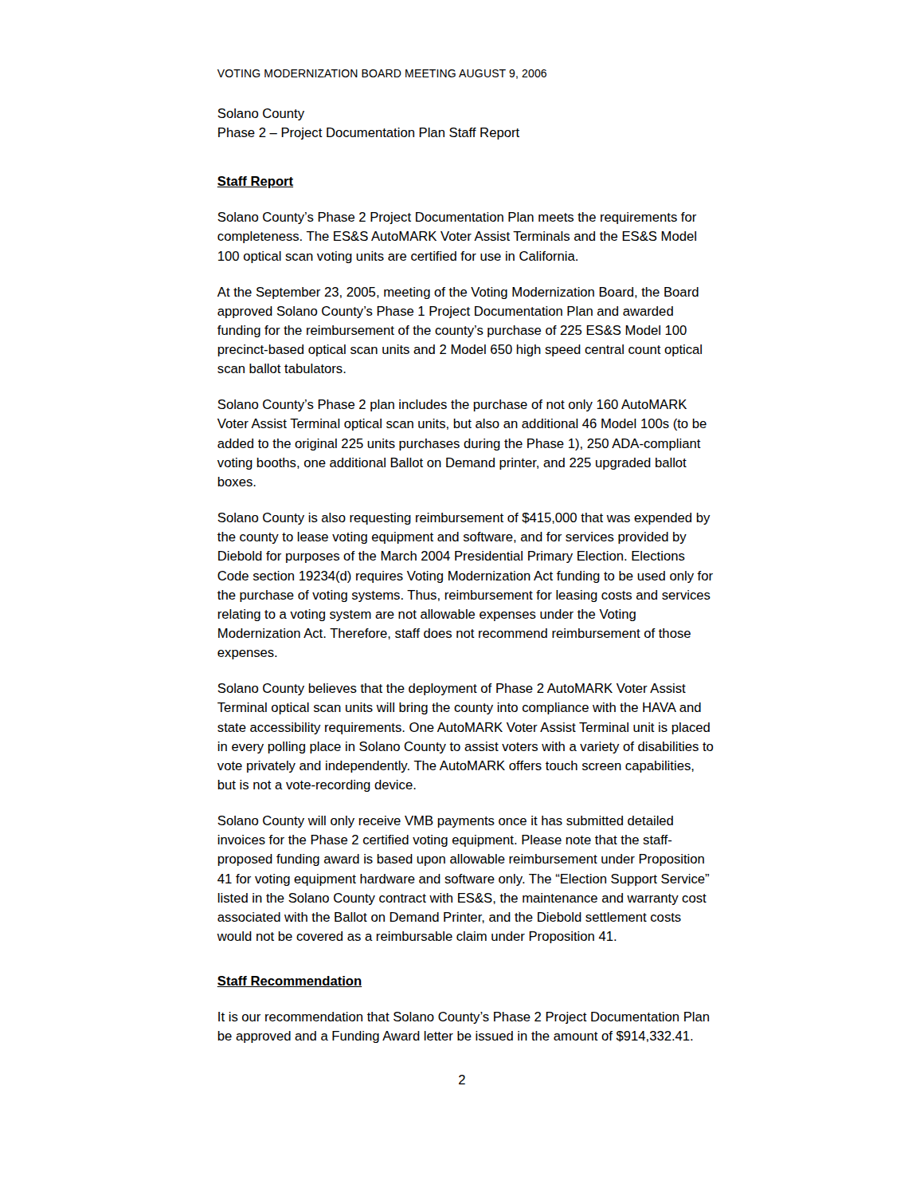VOTING MODERNIZATION BOARD MEETING AUGUST 9, 2006
Solano County
Phase 2 – Project Documentation Plan Staff Report
Staff Report
Solano County’s Phase 2 Project Documentation Plan meets the requirements for completeness. The ES&S AutoMARK Voter Assist Terminals and the ES&S Model 100 optical scan voting units are certified for use in California.
At the September 23, 2005, meeting of the Voting Modernization Board, the Board approved Solano County’s Phase 1 Project Documentation Plan and awarded funding for the reimbursement of the county’s purchase of 225 ES&S Model 100 precinct-based optical scan units and 2 Model 650 high speed central count optical scan ballot tabulators.
Solano County’s Phase 2 plan includes the purchase of not only 160 AutoMARK Voter Assist Terminal optical scan units, but also an additional 46 Model 100s (to be added to the original 225 units purchases during the Phase 1), 250 ADA-compliant voting booths, one additional Ballot on Demand printer, and 225 upgraded ballot boxes.
Solano County is also requesting reimbursement of $415,000 that was expended by the county to lease voting equipment and software, and for services provided by Diebold for purposes of the March 2004 Presidential Primary Election. Elections Code section 19234(d) requires Voting Modernization Act funding to be used only for the purchase of voting systems. Thus, reimbursement for leasing costs and services relating to a voting system are not allowable expenses under the Voting Modernization Act. Therefore, staff does not recommend reimbursement of those expenses.
Solano County believes that the deployment of Phase 2 AutoMARK Voter Assist Terminal optical scan units will bring the county into compliance with the HAVA and state accessibility requirements. One AutoMARK Voter Assist Terminal unit is placed in every polling place in Solano County to assist voters with a variety of disabilities to vote privately and independently. The AutoMARK offers touch screen capabilities, but is not a vote-recording device.
Solano County will only receive VMB payments once it has submitted detailed invoices for the Phase 2 certified voting equipment. Please note that the staff-proposed funding award is based upon allowable reimbursement under Proposition 41 for voting equipment hardware and software only. The “Election Support Service” listed in the Solano County contract with ES&S, the maintenance and warranty cost associated with the Ballot on Demand Printer, and the Diebold settlement costs would not be covered as a reimbursable claim under Proposition 41.
Staff Recommendation
It is our recommendation that Solano County’s Phase 2 Project Documentation Plan be approved and a Funding Award letter be issued in the amount of $914,332.41.
2